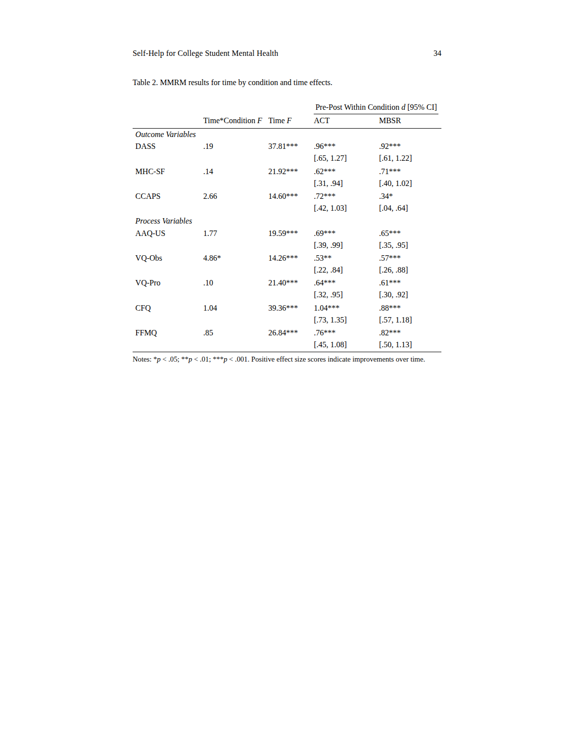Self-Help for College Student Mental Health 34
Table 2. MMRM results for time by condition and time effects.
| | | | Pre-Post Within Condition d [95% CI] |
| | Time*Condition F | Time F | ACT | MBSR |
| Outcome Variables | | | | |
| DASS | .19 | 37.81*** | .96*** | .92*** |
| | | | [.65, 1.27] | [.61, 1.22] |
| MHC-SF | .14 | 21.92*** | .62*** | .71*** |
| | | | [.31, .94] | [.40, 1.02] |
| CCAPS | 2.66 | 14.60*** | .72*** | .34* |
| | | | [.42, 1.03] | [.04, .64] |
| Process Variables | | | | |
| AAQ-US | 1.77 | 19.59*** | .69*** | .65*** |
| | | | [.39, .99] | [.35, .95] |
| VQ-Obs | 4.86* | 14.26*** | .53** | .57*** |
| | | | [.22, .84] | [.26, .88] |
| VQ-Pro | .10 | 21.40*** | .64*** | .61*** |
| | | | [.32, .95] | [.30, .92] |
| CFQ | 1.04 | 39.36*** | 1.04*** | .88*** |
| | | | [.73, 1.35] | [.57, 1.18] |
| FFMQ | .85 | 26.84*** | .76*** | .82*** |
| | | | [.45, 1.08] | [.50, 1.13] |
Notes: *p < .05; **p < .01; ***p < .001. Positive effect size scores indicate improvements over time.